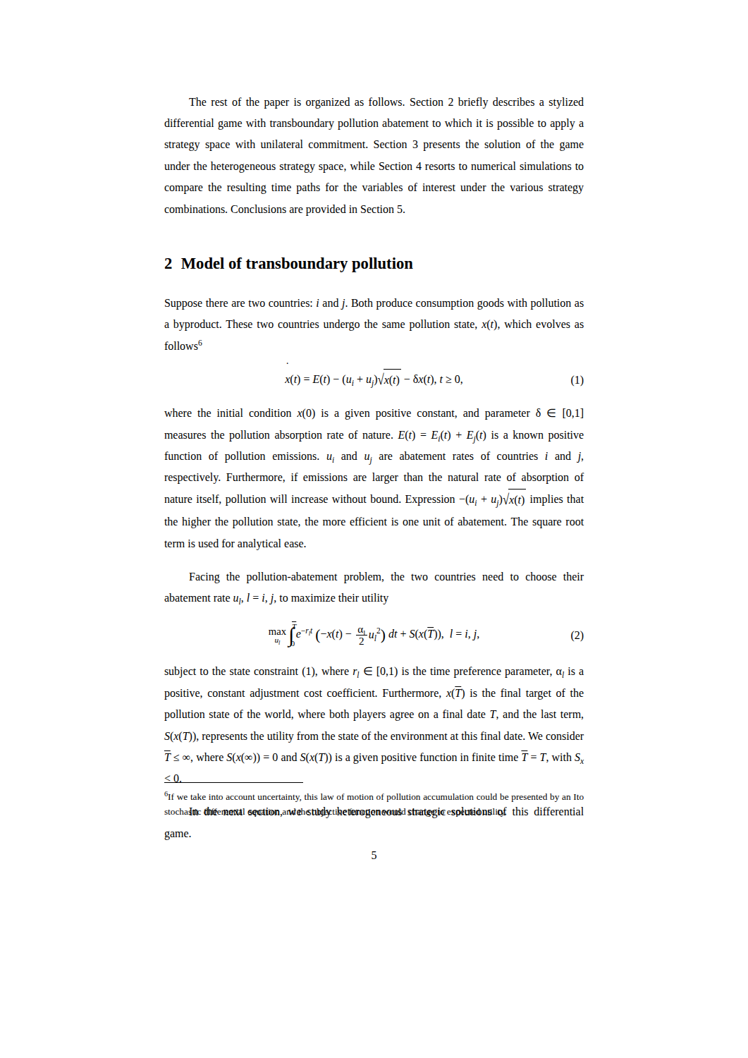The rest of the paper is organized as follows. Section 2 briefly describes a stylized differential game with transboundary pollution abatement to which it is possible to apply a strategy space with unilateral commitment. Section 3 presents the solution of the game under the heterogeneous strategy space, while Section 4 resorts to numerical simulations to compare the resulting time paths for the variables of interest under the various strategy combinations. Conclusions are provided in Section 5.
2 Model of transboundary pollution
Suppose there are two countries: i and j. Both produce consumption goods with pollution as a byproduct. These two countries undergo the same pollution state, x(t), which evolves as follows6
x(t) = E(t) − (ui + uj)√x(t) − δx(t), t ≥ 0, (1)
where the initial condition x(0) is a given positive constant, and parameter δ ∈ [0,1] measures the pollution absorption rate of nature. E(t) = Ei(t) + Ej(t) is a known positive function of pollution emissions. ui and uj are abatement rates of countries i and j, respectively. Furthermore, if emissions are larger than the natural rate of absorption of nature itself, pollution will increase without bound. Expression −(ui + uj)√x(t) implies that the higher the pollution state, the more efficient is one unit of abatement. The square root term is used for analytical ease.
Facing the pollution-abatement problem, the two countries need to choose their abatement rate ul, l = i, j, to maximize their utility
max ul T∫0 e−rlt (−x(t) − αl 2 ul2) dt + S(x(T)), l = i, j, (2)
subject to the state constraint (1), where rl ∈ [0,1) is the time preference parameter, αl is a positive, constant adjustment cost coefficient. Furthermore, x(T) is the final target of the pollution state of the world, where both players agree on a final date T, and the last term, S(x(T)), represents the utility from the state of the environment at this final date. We consider T ≤ ∞, where S(x(∞)) = 0 and S(x(T)) is a given positive function in finite time T = T, with Sx < 0.
In the next section, we study heterogeneous strategic solutions of this differential game.
6 If we take into account uncertainty, this law of motion of pollution accumulation could be presented by an Ito stochastic differential equation and the objective function would change to expected utility.
5